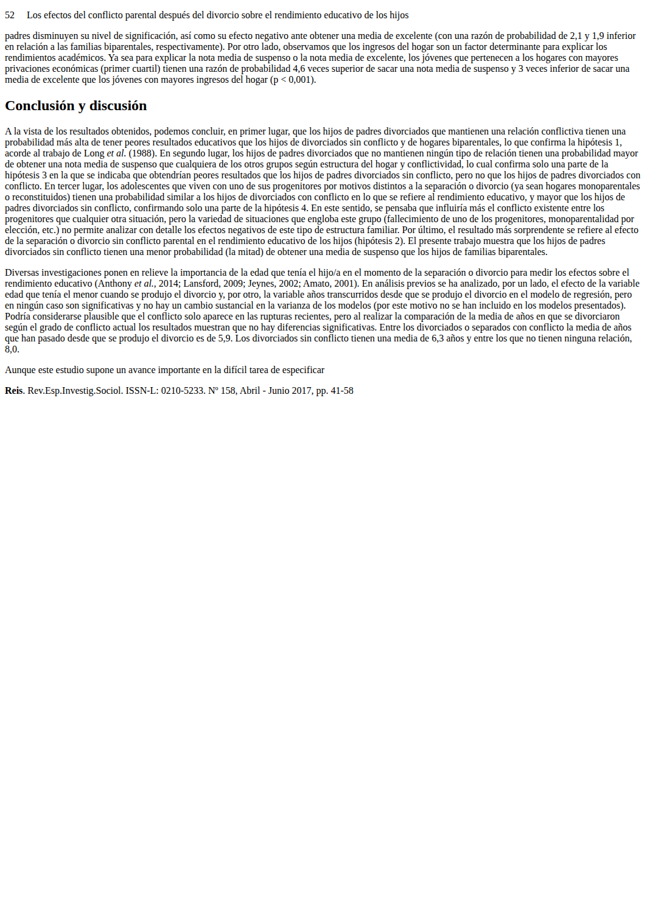52 Los efectos del conflicto parental después del divorcio sobre el rendimiento educativo de los hijos
padres disminuyen su nivel de significación, así como su efecto negativo ante obtener una media de excelente (con una razón de probabilidad de 2,1 y 1,9 inferior en relación a las familias biparentales, respectivamente). Por otro lado, observamos que los ingresos del hogar son un factor determinante para explicar los rendimientos académicos. Ya sea para explicar la nota media de suspenso o la nota media de excelente, los jóvenes que pertenecen a los hogares con mayores privaciones económicas (primer cuartil) tienen una razón de probabilidad 4,6 veces superior de sacar una nota media de suspenso y 3 veces inferior de sacar una media de excelente que los jóvenes con mayores ingresos del hogar (p < 0,001).
Conclusión y discusión
A la vista de los resultados obtenidos, podemos concluir, en primer lugar, que los hijos de padres divorciados que mantienen una relación conflictiva tienen una probabilidad más alta de tener peores resultados educativos que los hijos de divorciados sin conflicto y de hogares biparentales, lo que confirma la hipótesis 1, acorde al trabajo de Long et al. (1988). En segundo lugar, los hijos de padres divorciados que no mantienen ningún tipo de relación tienen una probabilidad mayor de obtener una nota media de suspenso que cualquiera de los otros grupos según estructura del hogar y conflictividad, lo cual confirma solo una parte de la hipótesis 3 en la que se indicaba que obtendrían peores resultados que los hijos de padres divorciados sin conflicto, pero no que los hijos de padres divorciados con conflicto. En tercer lugar, los adolescentes que viven con uno de sus progenitores por motivos distintos a la separación o divorcio (ya sean hogares monoparentales o reconstituidos) tienen una probabilidad similar a los hijos de divorciados con conflicto en lo que se refiere al rendimiento educativo, y mayor que los hijos de padres divorciados sin conflicto, confirmando solo una parte de la hipótesis 4. En este sentido, se pensaba que influiría más el conflicto existente entre los progenitores que cualquier otra situación, pero la variedad de situaciones que engloba este grupo (fallecimiento de uno de los progenitores, monoparentalidad por elección, etc.) no permite analizar con detalle los efectos negativos de este tipo de estructura familiar. Por último, el resultado más sorprendente se refiere al efecto de la separación o divorcio sin conflicto parental en el rendimiento educativo de los hijos (hipótesis 2). El presente trabajo muestra que los hijos de padres divorciados sin conflicto tienen una menor probabilidad (la mitad) de obtener una media de suspenso que los hijos de familias biparentales.
Diversas investigaciones ponen en relieve la importancia de la edad que tenía el hijo/a en el momento de la separación o divorcio para medir los efectos sobre el rendimiento educativo (Anthony et al., 2014; Lansford, 2009; Jeynes, 2002; Amato, 2001). En análisis previos se ha analizado, por un lado, el efecto de la variable edad que tenía el menor cuando se produjo el divorcio y, por otro, la variable años transcurridos desde que se produjo el divorcio en el modelo de regresión, pero en ningún caso son significativas y no hay un cambio sustancial en la varianza de los modelos (por este motivo no se han incluido en los modelos presentados). Podría considerarse plausible que el conflicto solo aparece en las rupturas recientes, pero al realizar la comparación de la media de años en que se divorciaron según el grado de conflicto actual los resultados muestran que no hay diferencias significativas. Entre los divorciados o separados con conflicto la media de años que han pasado desde que se produjo el divorcio es de 5,9. Los divorciados sin conflicto tienen una media de 6,3 años y entre los que no tienen ninguna relación, 8,0.
Aunque este estudio supone un avance importante en la difícil tarea de especificar
Reis. Rev.Esp.Investig.Sociol. ISSN-L: 0210-5233. Nº 158, Abril - Junio 2017, pp. 41-58